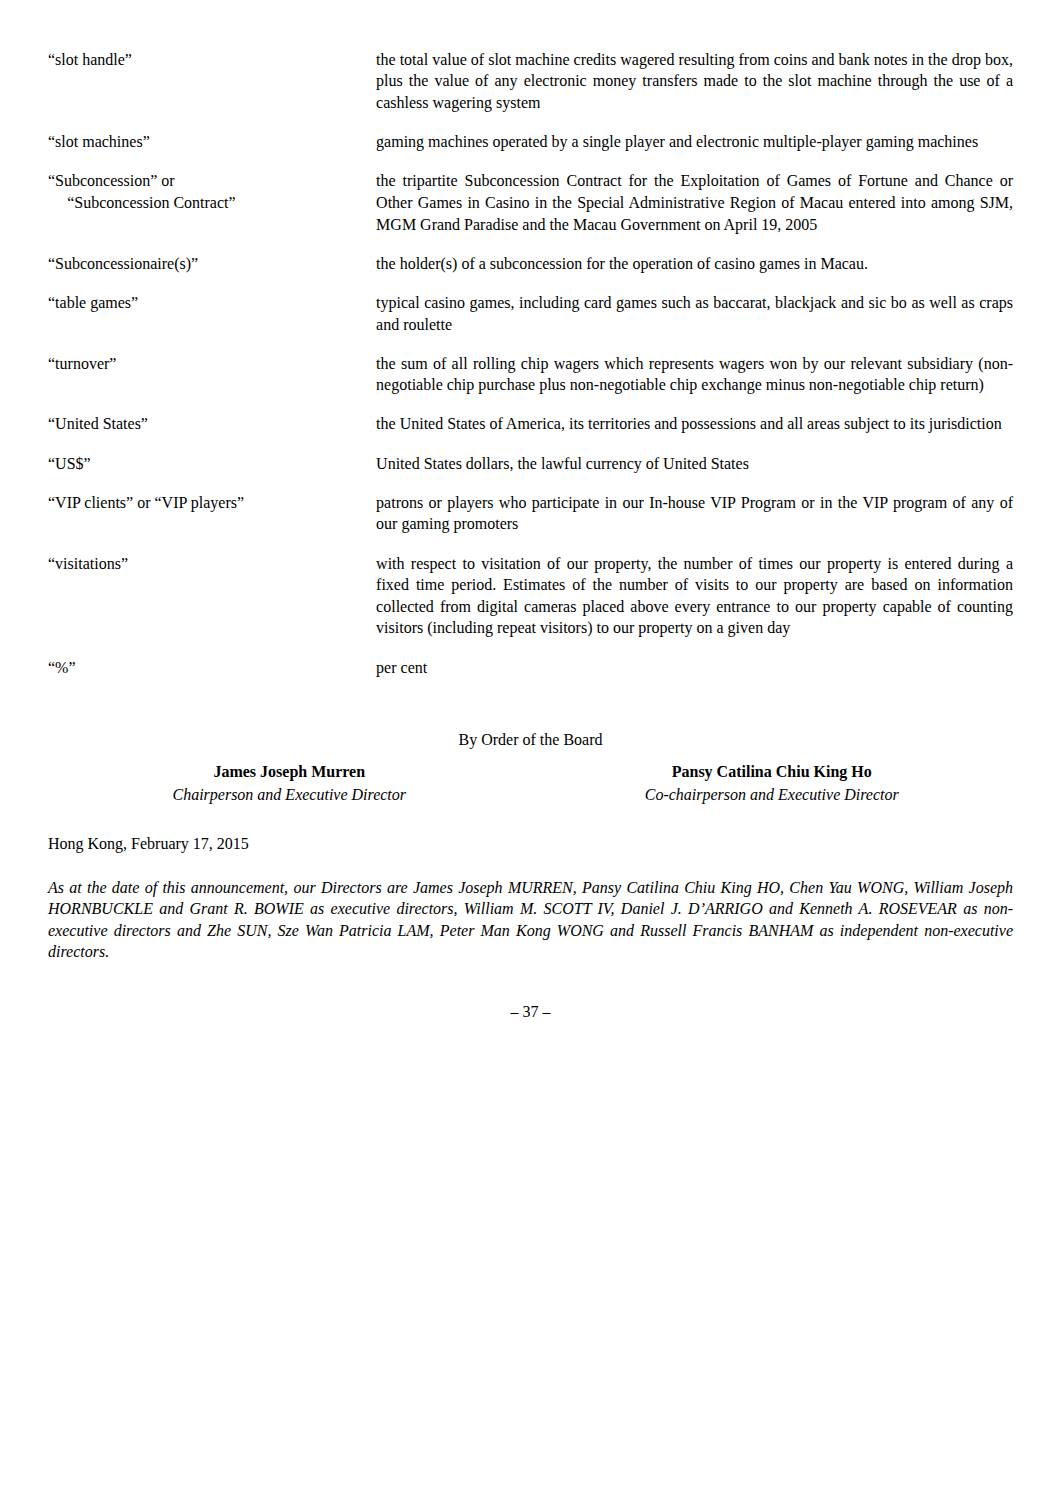| “slot handle” | the total value of slot machine credits wagered resulting from coins and bank notes in the drop box, plus the value of any electronic money transfers made to the slot machine through the use of a cashless wagering system |
| “slot machines” | gaming machines operated by a single player and electronic multiple-player gaming machines |
| “Subconcession” or “Subconcession Contract” | the tripartite Subconcession Contract for the Exploitation of Games of Fortune and Chance or Other Games in Casino in the Special Administrative Region of Macau entered into among SJM, MGM Grand Paradise and the Macau Government on April 19, 2005 |
| “Subconcessionaire(s)” | the holder(s) of a subconcession for the operation of casino games in Macau. |
| “table games” | typical casino games, including card games such as baccarat, blackjack and sic bo as well as craps and roulette |
| “turnover” | the sum of all rolling chip wagers which represents wagers won by our relevant subsidiary (non-negotiable chip purchase plus non-negotiable chip exchange minus non-negotiable chip return) |
| “United States” | the United States of America, its territories and possessions and all areas subject to its jurisdiction |
| “US$” | United States dollars, the lawful currency of United States |
| “VIP clients” or “VIP players” | patrons or players who participate in our In-house VIP Program or in the VIP program of any of our gaming promoters |
| “visitations” | with respect to visitation of our property, the number of times our property is entered during a fixed time period. Estimates of the number of visits to our property are based on information collected from digital cameras placed above every entrance to our property capable of counting visitors (including repeat visitors) to our property on a given day |
| “%” | per cent |
By Order of the Board
| James Joseph Murren | Pansy Catilina Chiu King Ho |
| Chairperson and Executive Director | Co-chairperson and Executive Director |
Hong Kong, February 17, 2015
As at the date of this announcement, our Directors are James Joseph MURREN, Pansy Catilina Chiu King HO, Chen Yau WONG, William Joseph HORNBUCKLE and Grant R. BOWIE as executive directors, William M. SCOTT IV, Daniel J. D’ARRIGO and Kenneth A. ROSEVEAR as non-executive directors and Zhe SUN, Sze Wan Patricia LAM, Peter Man Kong WONG and Russell Francis BANHAM as independent non-executive directors.
– 37 –